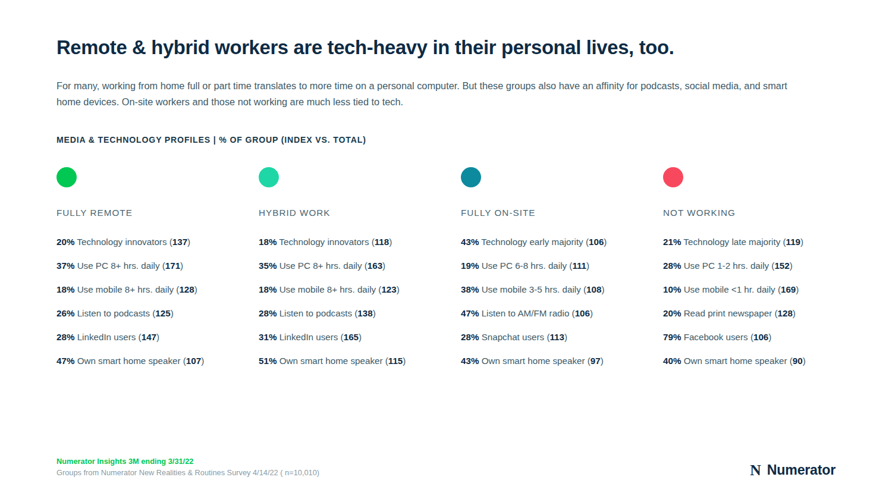Remote & hybrid workers are tech-heavy in their personal lives, too.
For many, working from home full or part time translates to more time on a personal computer. But these groups also have an affinity for podcasts, social media, and smart home devices. On-site workers and those not working are much less tied to tech.
Media & Technology Profiles | % of Group (Index vs. Total)
Fully Remote
20% Technology innovators (137)
37% Use PC 8+ hrs. daily (171)
18% Use mobile 8+ hrs. daily (128)
26% Listen to podcasts (125)
28% LinkedIn users (147)
47% Own smart home speaker (107)
Hybrid Work
18% Technology innovators (118)
35% Use PC 8+ hrs. daily (163)
18% Use mobile 8+ hrs. daily (123)
28% Listen to podcasts (138)
31% LinkedIn users (165)
51% Own smart home speaker (115)
Fully On-Site
43% Technology early majority (106)
19% Use PC 6-8 hrs. daily (111)
38% Use mobile 3-5 hrs. daily (108)
47% Listen to AM/FM radio (106)
28% Snapchat users (113)
43% Own smart home speaker (97)
Not Working
21% Technology late majority (119)
28% Use PC 1-2 hrs. daily (152)
10% Use mobile <1 hr. daily (169)
20% Read print newspaper (128)
79% Facebook users (106)
40% Own smart home speaker (90)
Numerator Insights 3M ending 3/31/22
Groups from Numerator New Realities & Routines Survey 4/14/22 ( n=10,010)
N Numerator